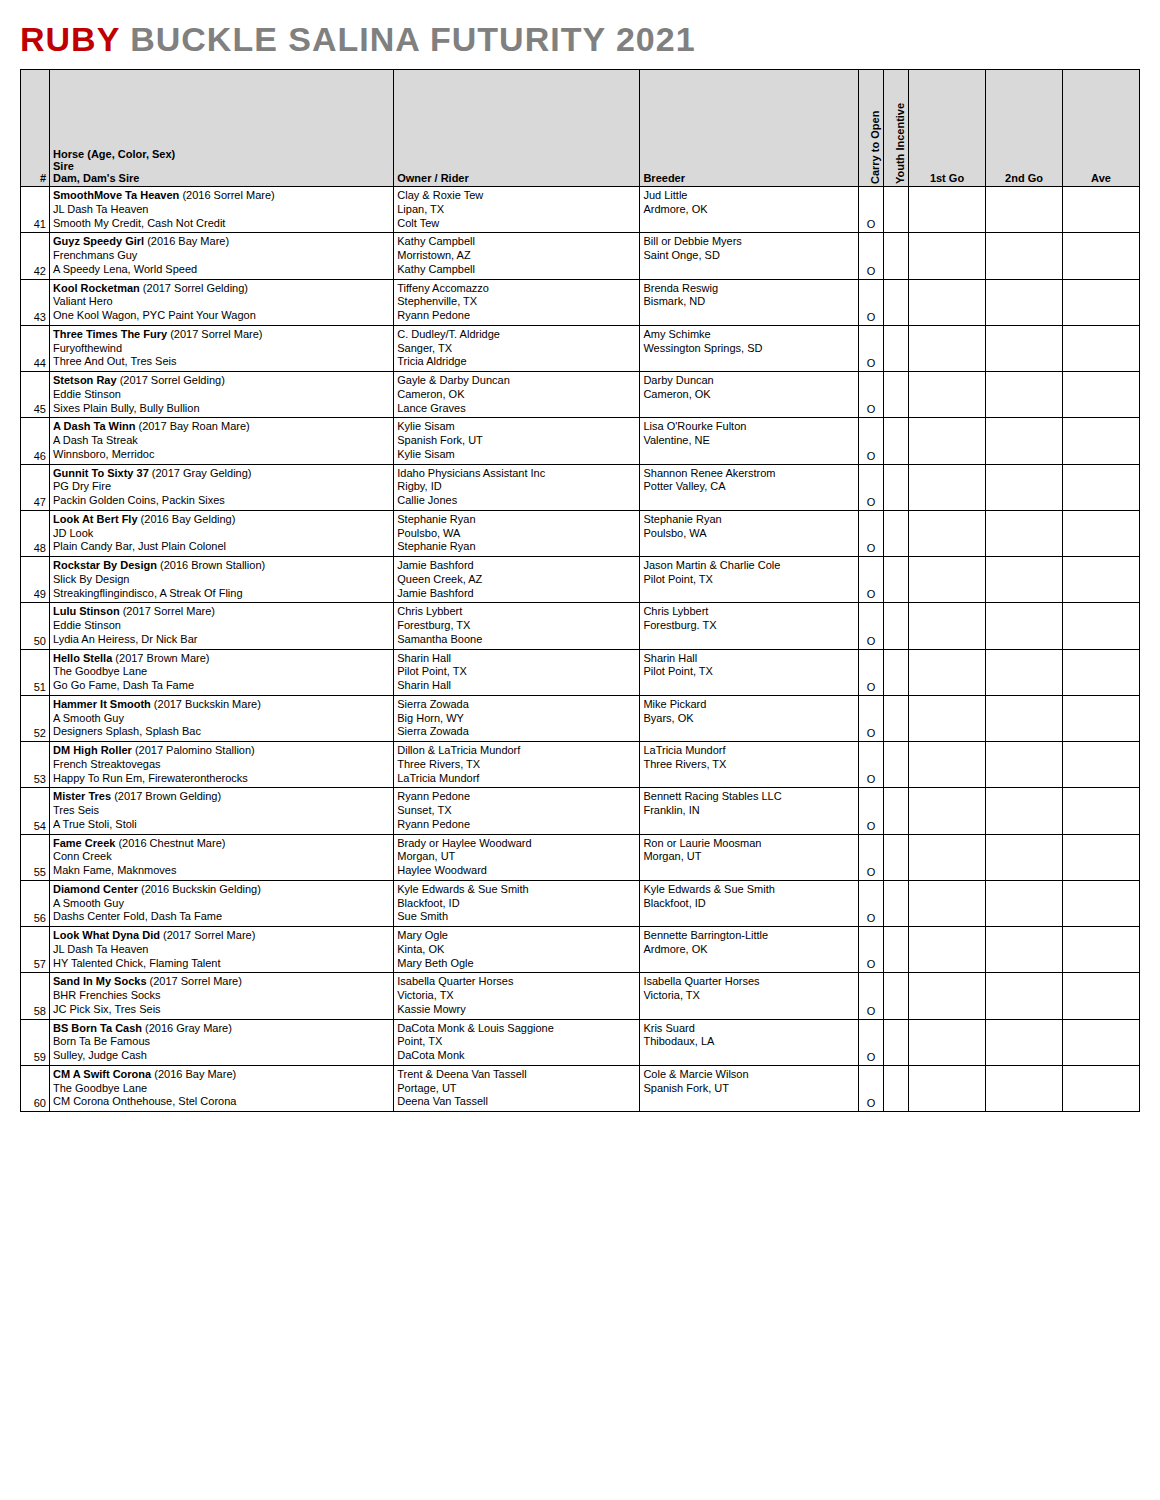RUBY BUCKLE SALINA FUTURITY 2021
| # | Horse (Age, Color, Sex) Sire Dam, Dam's Sire | Owner / Rider | Breeder | Carry to Open | Youth Incentive | 1st Go | 2nd Go | Ave |
| --- | --- | --- | --- | --- | --- | --- | --- | --- |
| 41 | SmoothMove Ta Heaven (2016 Sorrel Mare) JL Dash Ta Heaven Smooth My Credit, Cash Not Credit | Clay & Roxie Tew Lipan, TX Colt Tew | Jud Little Ardmore, OK | O | | | | |
| 42 | Guyz Speedy Girl (2016 Bay Mare) Frenchmans Guy A Speedy Lena, World Speed | Kathy Campbell Morristown, AZ Kathy Campbell | Bill or Debbie Myers Saint Onge, SD | O | | | | |
| 43 | Kool Rocketman (2017 Sorrel Gelding) Valiant Hero One Kool Wagon, PYC Paint Your Wagon | Tiffeny Accomazzo Stephenville, TX Ryann Pedone | Brenda Reswig Bismark, ND | O | | | | |
| 44 | Three Times The Fury (2017 Sorrel Mare) Furyofthewind Three And Out, Tres Seis | C. Dudley/T. Aldridge Sanger, TX Tricia Aldridge | Amy Schimke Wessington Springs, SD | O | | | | |
| 45 | Stetson Ray (2017 Sorrel Gelding) Eddie Stinson Sixes Plain Bully, Bully Bullion | Gayle & Darby Duncan Cameron, OK Lance Graves | Darby Duncan Cameron, OK | O | | | | |
| 46 | A Dash Ta Winn (2017 Bay Roan Mare) A Dash Ta Streak Winnsboro, Merridoc | Kylie Sisam Spanish Fork, UT Kylie Sisam | Lisa O'Rourke Fulton Valentine, NE | O | | | | |
| 47 | Gunnit To Sixty 37 (2017 Gray Gelding) PG Dry Fire Packin Golden Coins, Packin Sixes | Idaho Physicians Assistant Inc Rigby, ID Callie Jones | Shannon Renee Akerstrom Potter Valley, CA | O | | | | |
| 48 | Look At Bert Fly (2016 Bay Gelding) JD Look Plain Candy Bar, Just Plain Colonel | Stephanie Ryan Poulsbo, WA Stephanie Ryan | Stephanie Ryan Poulsbo, WA | O | | | | |
| 49 | Rockstar By Design (2016 Brown Stallion) Slick By Design Streakingflingindisco, A Streak Of Fling | Jamie Bashford Queen Creek, AZ Jamie Bashford | Jason Martin & Charlie Cole Pilot Point, TX | O | | | | |
| 50 | Lulu Stinson (2017 Sorrel Mare) Eddie Stinson Lydia An Heiress, Dr Nick Bar | Chris Lybbert Forestburg, TX Samantha Boone | Chris Lybbert Forestburg. TX | O | | | | |
| 51 | Hello Stella (2017 Brown Mare) The Goodbye Lane Go Go Fame, Dash Ta Fame | Sharin Hall Pilot Point, TX Sharin Hall | Sharin Hall Pilot Point, TX | O | | | | |
| 52 | Hammer It Smooth (2017 Buckskin Mare) A Smooth Guy Designers Splash, Splash Bac | Sierra Zowada Big Horn, WY Sierra Zowada | Mike Pickard Byars, OK | O | | | | |
| 53 | DM High Roller (2017 Palomino Stallion) French Streaktovegas Happy To Run Em, Firewaterontherocks | Dillon & LaTricia Mundorf Three Rivers, TX LaTricia Mundorf | LaTricia Mundorf Three Rivers, TX | O | | | | |
| 54 | Mister Tres (2017 Brown Gelding) Tres Seis A True Stoli, Stoli | Ryann Pedone Sunset, TX Ryann Pedone | Bennett Racing Stables LLC Franklin, IN | O | | | | |
| 55 | Fame Creek (2016 Chestnut Mare) Conn Creek Makn Fame, Maknmoves | Brady or Haylee Woodward Morgan, UT Haylee Woodward | Ron or Laurie Moosman Morgan, UT | O | | | | |
| 56 | Diamond Center (2016 Buckskin Gelding) A Smooth Guy Dashs Center Fold, Dash Ta Fame | Kyle Edwards & Sue Smith Blackfoot, ID Sue Smith | Kyle Edwards & Sue Smith Blackfoot, ID | O | | | | |
| 57 | Look What Dyna Did (2017 Sorrel Mare) JL Dash Ta Heaven HY Talented Chick, Flaming Talent | Mary Ogle Kinta, OK Mary Beth Ogle | Bennette Barrington-Little Ardmore, OK | O | | | | |
| 58 | Sand In My Socks (2017 Sorrel Mare) BHR Frenchies Socks JC Pick Six, Tres Seis | Isabella Quarter Horses Victoria, TX Kassie Mowry | Isabella Quarter Horses Victoria, TX | O | | | | |
| 59 | BS Born Ta Cash (2016 Gray Mare) Born Ta Be Famous Sulley, Judge Cash | DaCota Monk & Louis Saggione Point, TX DaCota Monk | Kris Suard Thibodaux, LA | O | | | | |
| 60 | CM A Swift Corona (2016 Bay Mare) The Goodbye Lane CM Corona Onthehouse, Stel Corona | Trent & Deena Van Tassell Portage, UT Deena Van Tassell | Cole & Marcie Wilson Spanish Fork, UT | O | | | | |